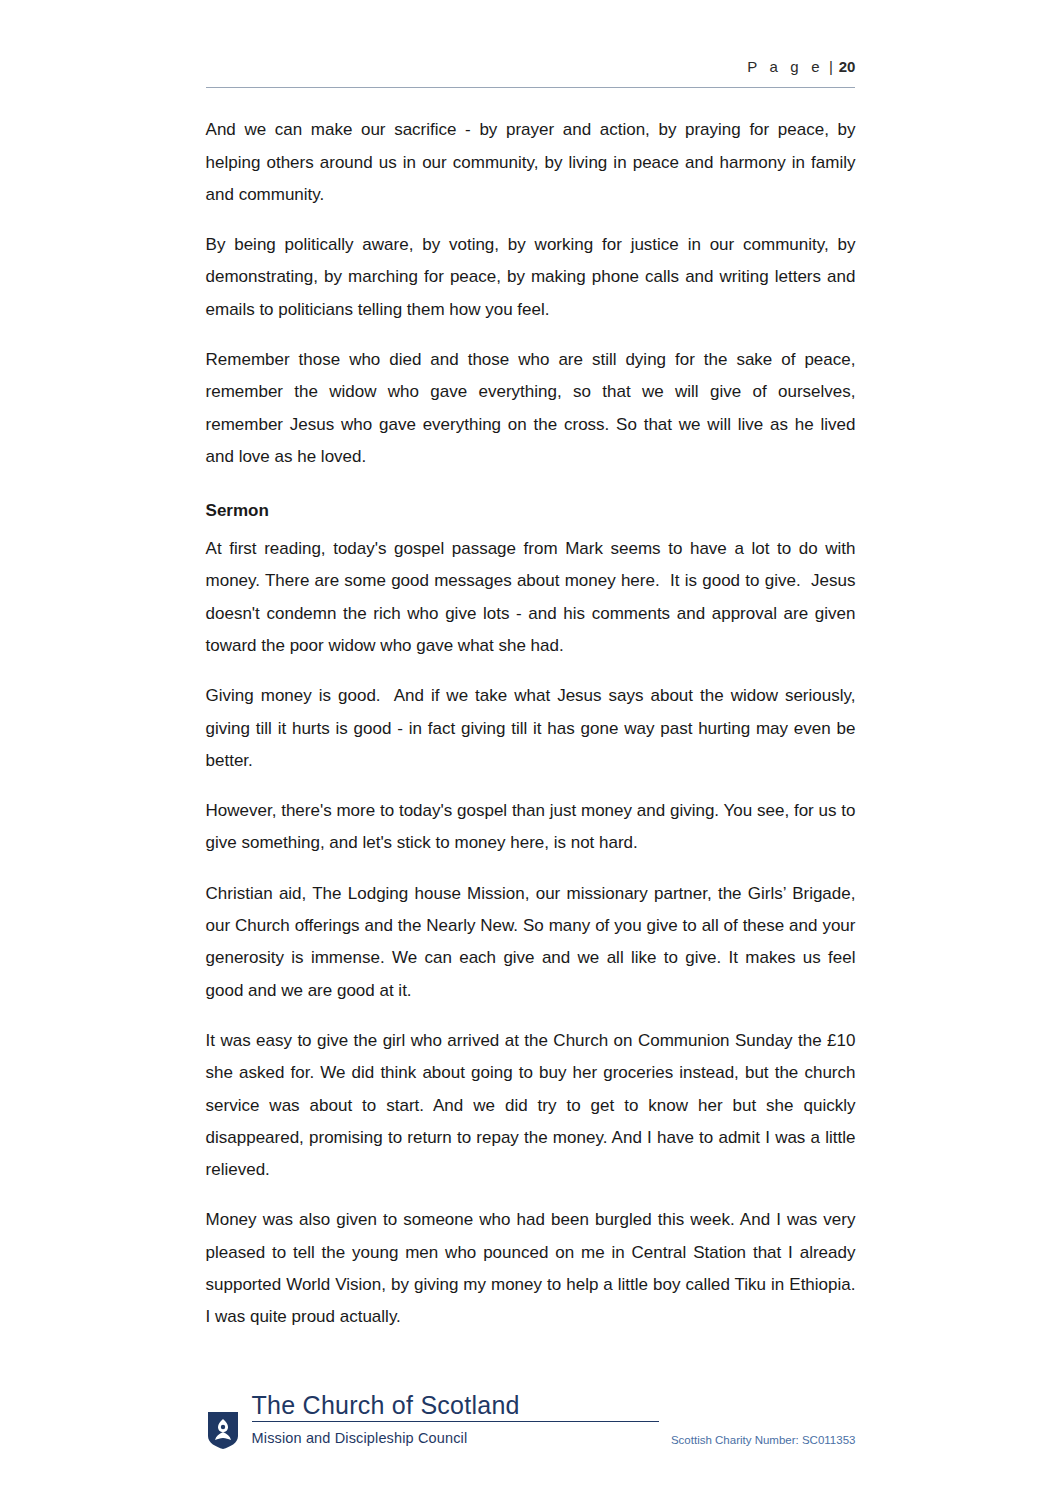P a g e | 20
And we can make our sacrifice - by prayer and action, by praying for peace, by helping others around us in our community, by living in peace and harmony in family and community.
By being politically aware, by voting, by working for justice in our community, by demonstrating, by marching for peace, by making phone calls and writing letters and emails to politicians telling them how you feel.
Remember those who died and those who are still dying for the sake of peace, remember the widow who gave everything, so that we will give of ourselves, remember Jesus who gave everything on the cross. So that we will live as he lived and love as he loved.
Sermon
At first reading, today's gospel passage from Mark seems to have a lot to do with money. There are some good messages about money here. It is good to give. Jesus doesn't condemn the rich who give lots - and his comments and approval are given toward the poor widow who gave what she had.
Giving money is good. And if we take what Jesus says about the widow seriously, giving till it hurts is good - in fact giving till it has gone way past hurting may even be better.
However, there's more to today's gospel than just money and giving. You see, for us to give something, and let's stick to money here, is not hard.
Christian aid, The Lodging house Mission, our missionary partner, the Girls’ Brigade, our Church offerings and the Nearly New. So many of you give to all of these and your generosity is immense. We can each give and we all like to give. It makes us feel good and we are good at it.
It was easy to give the girl who arrived at the Church on Communion Sunday the £10 she asked for. We did think about going to buy her groceries instead, but the church service was about to start. And we did try to get to know her but she quickly disappeared, promising to return to repay the money. And I have to admit I was a little relieved.
Money was also given to someone who had been burgled this week. And I was very pleased to tell the young men who pounced on me in Central Station that I already supported World Vision, by giving my money to help a little boy called Tiku in Ethiopia. I was quite proud actually.
The Church of Scotland
Mission and Discipleship Council
Scottish Charity Number: SC011353